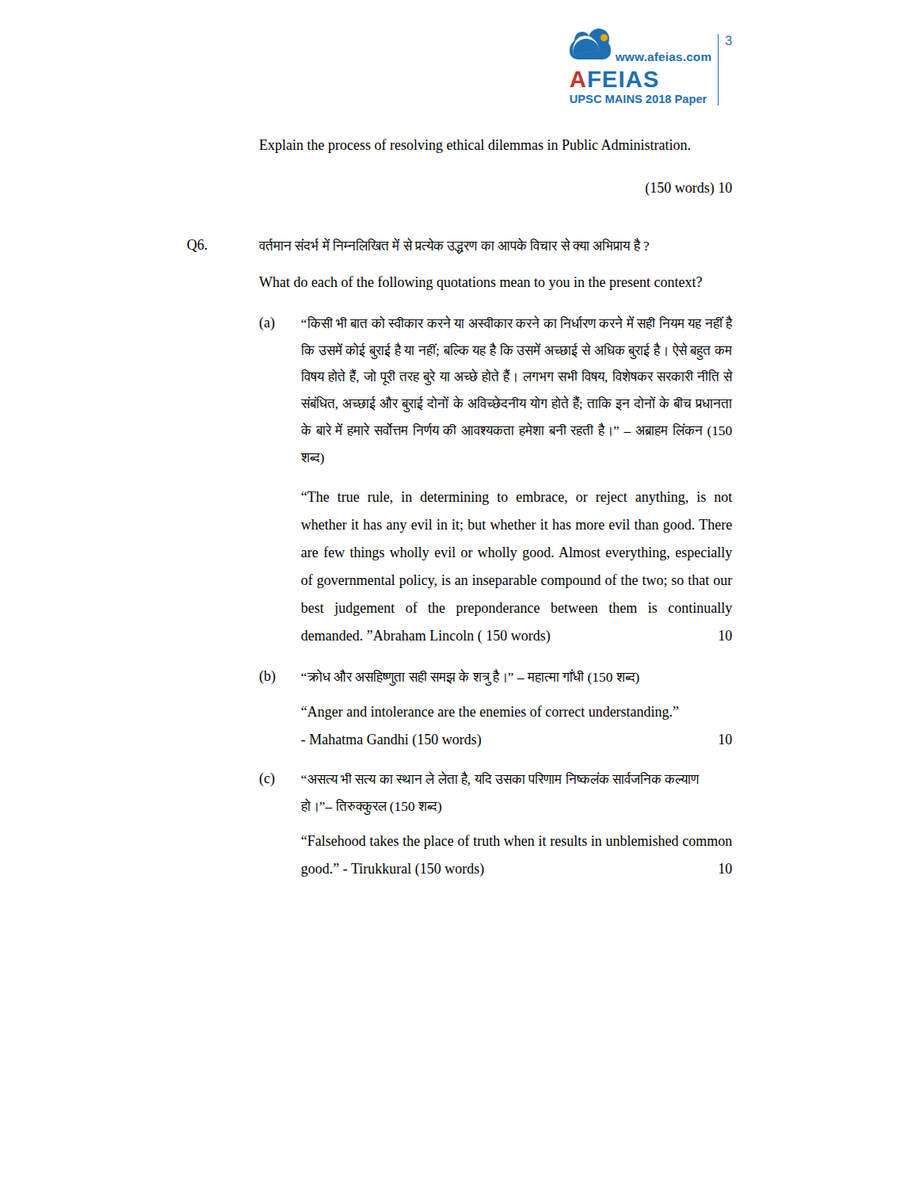www.afeias.com
AFEIAS
UPSC MAINS 2018 Paper
3
Explain the process of resolving ethical dilemmas in Public Administration.
(150 words) 10
Q6.
वर्तमान संदर्भ में निम्नलिखित में से प्रत्येक उद्धरण का आपके विचार से क्या अभिप्राय है ?
What do each of the following quotations mean to you in the present context?
(a)
“किसी भी बात को स्वीकार करने या अस्वीकार करने का निर्धारण करने में सही नियम यह नहीं है कि उसमें कोई बुराई है या नहीं; बल्कि यह है कि उसमें अच्छाई से अधिक बुराई है। ऐसे बहुत कम विषय होते हैं, जो पूरी तरह बुरे या अच्छे होते हैं। लगभग सभी विषय, विशेषकर सरकारी नीति से संबंधित, अच्छाई और बुराई दोनों के अविच्छेदनीय योग होते हैं; ताकि इन दोनों के बीच प्रधानता के बारे में हमारे सर्वोत्तम निर्णय की आवश्यकता हमेशा बनी रहती है।” – अब्राहम लिंकन (150 शब्द)
“The true rule, in determining to embrace, or reject anything, is not whether it has any evil in it; but whether it has more evil than good. There are few things wholly evil or wholly good. Almost everything, especially of governmental policy, is an inseparable compound of the two; so that our best judgement of the preponderance between them is continually demanded. ”Abraham Lincoln ( 150 words)10
(b)
“क्रोध और असहिष्णुता सही समझ के शत्रु है।” – महात्मा गाँधी (150 शब्द)
“Anger and intolerance are the enemies of correct understanding.”
- Mahatma Gandhi (150 words)
10
(c)
“असत्य भी सत्य का स्थान ले लेता है, यदि उसका परिणाम निष्कलंक सार्वजनिक कल्याण हो।”– तिरुक्कुरल (150 शब्द)
“Falsehood takes the place of truth when it results in unblemished common good.” - Tirukkural (150 words)10